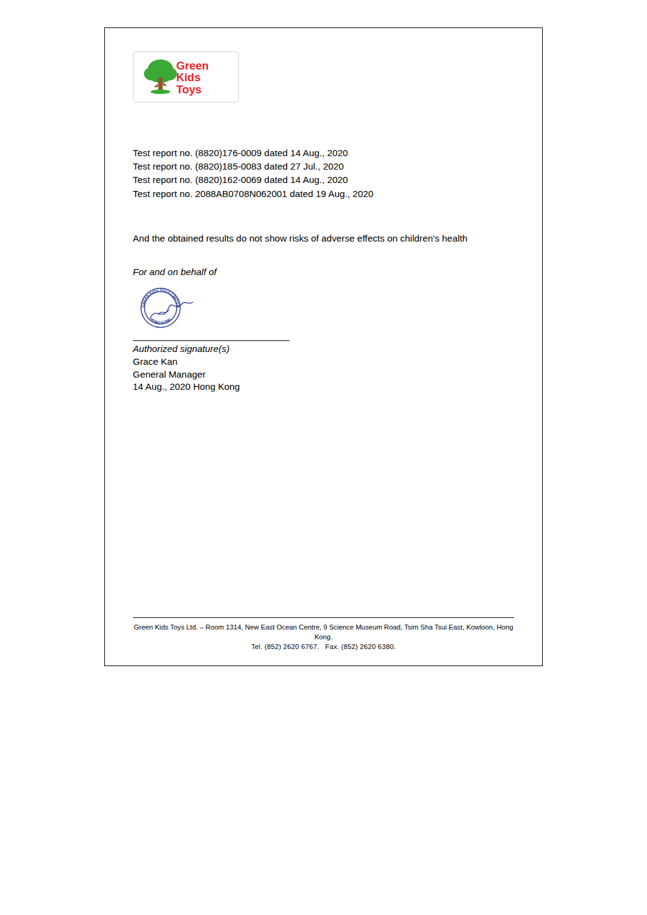Green Kids Toys
Test report no. (8820)176-0009 dated 14 Aug., 2020
Test report no. (8820)185-0083 dated 27 Jul., 2020
Test report no. (8820)162-0069 dated 14 Aug., 2020
Test report no. 2088AB0708N062001 dated 19 Aug., 2020
And the obtained results do not show risks of adverse effects on children's health
For and on behalf of
GREEN KIDS TOYS LIMITED HONG KONG
Authorized signature(s)
Grace Kan
General Manager
14 Aug., 2020 Hong Kong
Green Kids Toys Ltd. – Room 1314, New East Ocean Centre, 9 Science Museum Road, Tsim Sha Tsui East, Kowloon, Hong Kong.
Tel. (852) 2620 6767. Fax. (852) 2620 6380.